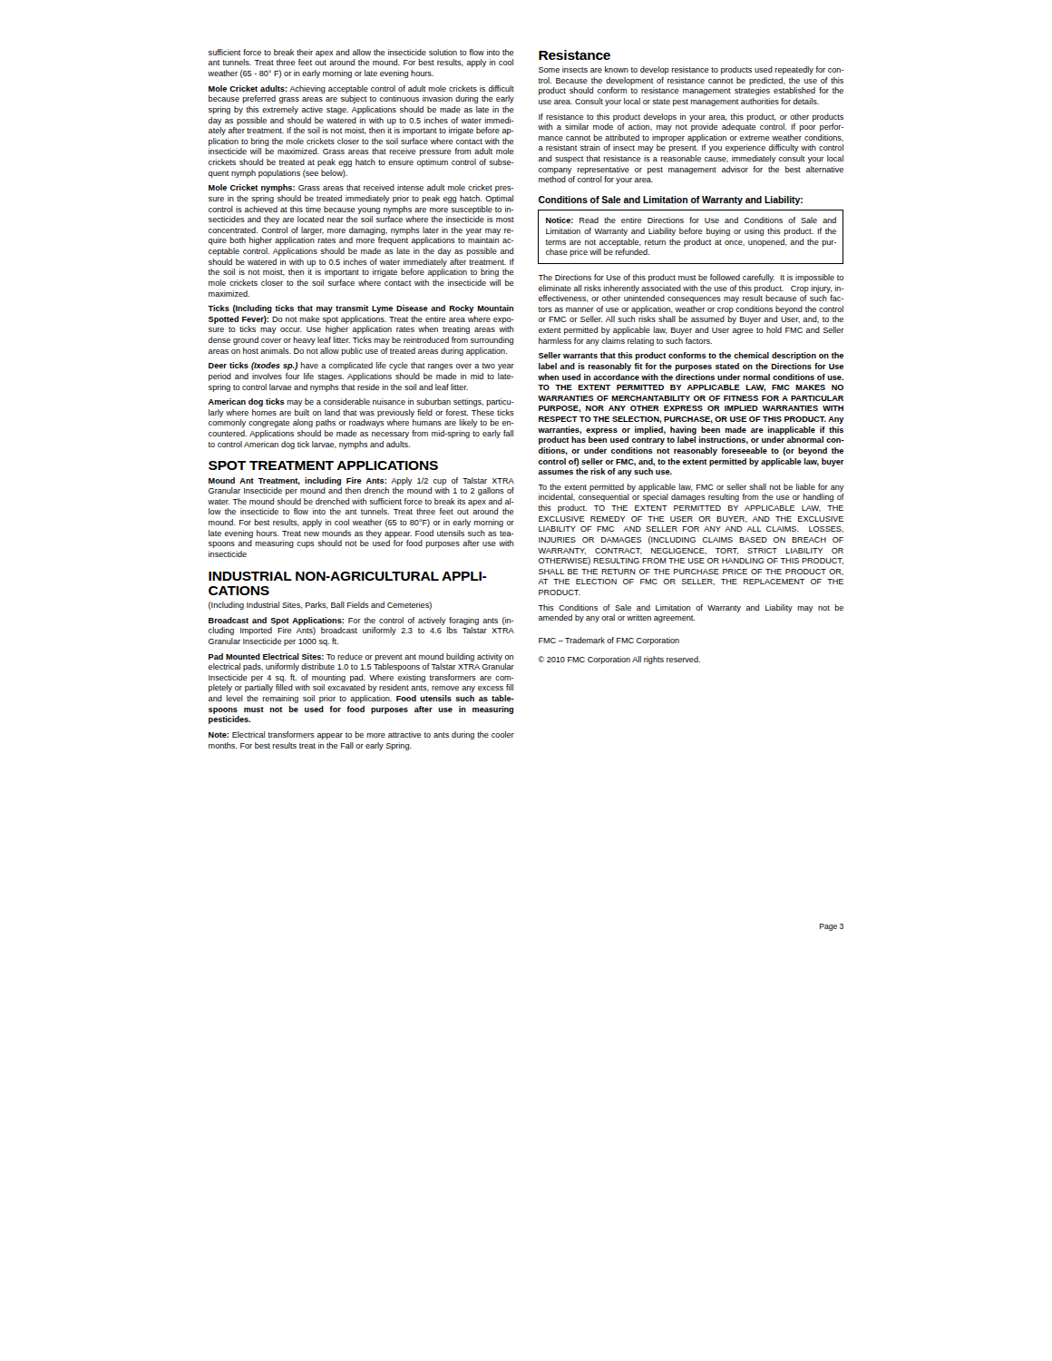sufficient force to break their apex and allow the insecticide solution to flow into the ant tunnels. Treat three feet out around the mound. For best results, apply in cool weather (65 - 80° F) or in early morning or late evening hours.
Mole Cricket adults: Achieving acceptable control of adult mole crickets is difficult because preferred grass areas are subject to continuous invasion during the early spring by this extremely active stage. Applications should be made as late in the day as possible and should be watered in with up to 0.5 inches of water immediately after treatment. If the soil is not moist, then it is important to irrigate before application to bring the mole crickets closer to the soil surface where contact with the insecticide will be maximized. Grass areas that receive pressure from adult mole crickets should be treated at peak egg hatch to ensure optimum control of subsequent nymph populations (see below).
Mole Cricket nymphs: Grass areas that received intense adult mole cricket pressure in the spring should be treated immediately prior to peak egg hatch. Optimal control is achieved at this time because young nymphs are more susceptible to insecticides and they are located near the soil surface where the insecticide is most concentrated. Control of larger, more damaging, nymphs later in the year may require both higher application rates and more frequent applications to maintain acceptable control. Applications should be made as late in the day as possible and should be watered in with up to 0.5 inches of water immediately after treatment. If the soil is not moist, then it is important to irrigate before application to bring the mole crickets closer to the soil surface where contact with the insecticide will be maximized.
Ticks (Including ticks that may transmit Lyme Disease and Rocky Mountain Spotted Fever): Do not make spot applications. Treat the entire area where exposure to ticks may occur. Use higher application rates when treating areas with dense ground cover or heavy leaf litter. Ticks may be reintroduced from surrounding areas on host animals. Do not allow public use of treated areas during application.
Deer ticks (Ixodes sp.) have a complicated life cycle that ranges over a two year period and involves four life stages. Applications should be made in mid to late-spring to control larvae and nymphs that reside in the soil and leaf litter.
American dog ticks may be a considerable nuisance in suburban settings, particularly where homes are built on land that was previously field or forest. These ticks commonly congregate along paths or roadways where humans are likely to be encountered. Applications should be made as necessary from mid-spring to early fall to control American dog tick larvae, nymphs and adults.
SPOT TREATMENT APPLICATIONS
Mound Ant Treatment, including Fire Ants: Apply 1/2 cup of Talstar XTRA Granular Insecticide per mound and then drench the mound with 1 to 2 gallons of water. The mound should be drenched with sufficient force to break its apex and allow the insecticide to flow into the ant tunnels. Treat three feet out around the mound. For best results, apply in cool weather (65 to 80°F) or in early morning or late evening hours. Treat new mounds as they appear. Food utensils such as teaspoons and measuring cups should not be used for food purposes after use with insecticide
INDUSTRIAL NON-AGRICULTURAL APPLI­CATIONS
(Including Industrial Sites, Parks, Ball Fields and Cemeteries)
Broadcast and Spot Applications: For the control of actively foraging ants (including Imported Fire Ants) broadcast uniformly 2.3 to 4.6 lbs Talstar XTRA Granular Insecticide per 1000 sq. ft.
Pad Mounted Electrical Sites: To reduce or prevent ant mound building activity on electrical pads, uniformly distribute 1.0 to 1.5 Tablespoons of Talstar XTRA Granular Insecticide per 4 sq. ft. of mounting pad. Where existing transformers are completely or partially filled with soil excavated by resident ants, remove any excess fill and level the remaining soil prior to application. Food utensils such as tablespoons must not be used for food purposes after use in measuring pesticides.
Note: Electrical transformers appear to be more attractive to ants during the cooler months. For best results treat in the Fall or early Spring.
Resistance
Some insects are known to develop resistance to products used repeatedly for control. Because the development of resistance cannot be predicted, the use of this product should conform to resistance management strategies established for the use area. Consult your local or state pest management authorities for details.
If resistance to this product develops in your area, this product, or other products with a similar mode of action, may not provide adequate control. If poor performance cannot be attributed to improper application or extreme weather conditions, a resistant strain of insect may be present. If you experience difficulty with control and suspect that resistance is a reasonable cause, immediately consult your local company representative or pest management advisor for the best alternative method of control for your area.
Conditions of Sale and Limitation of Warranty and Liability:
Notice: Read the entire Directions for Use and Conditions of Sale and Limitation of Warranty and Liability before buying or using this product. If the terms are not acceptable, return the product at once, unopened, and the purchase price will be refunded.
The Directions for Use of this product must be followed carefully. It is impossible to eliminate all risks inherently associated with the use of this product. Crop injury, ineffectiveness, or other unintended consequences may result because of such factors as manner of use or application, weather or crop conditions beyond the control or FMC or Seller. All such risks shall be assumed by Buyer and User, and, to the extent permitted by applicable law, Buyer and User agree to hold FMC and Seller harmless for any claims relating to such factors.
Seller warrants that this product conforms to the chemical description on the label and is reasonably fit for the purposes stated on the Directions for Use when used in accordance with the directions under normal conditions of use. TO THE EXTENT PERMITTED BY APPLICABLE LAW, FMC MAKES NO WARRANTIES OF MERCHANTABILITY OR OF FITNESS FOR A PARTICULAR PURPOSE, NOR ANY OTHER EXPRESS OR IMPLIED WARRANTIES WITH RESPECT TO THE SELECTION, PURCHASE, OR USE OF THIS PRODUCT. Any warranties, express or implied, having been made are inapplicable if this product has been used contrary to label instructions, or under abnormal conditions, or under conditions not reasonably foreseeable to (or beyond the control of) seller or FMC, and, to the extent permitted by applicable law, buyer assumes the risk of any such use.
To the extent permitted by applicable law, FMC or seller shall not be liable for any incidental, consequential or special damages resulting from the use or handling of this product. TO THE EXTENT PERMITTED BY APPLICABLE LAW, THE EXCLUSIVE REMEDY OF THE USER OR BUYER, AND THE EXCLUSIVE LIABILITY OF FMC AND SELLER FOR ANY AND ALL CLAIMS. LOSSES, INJURIES OR DAMAGES (INCLUDING CLAIMS BASED ON BREACH OF WARRANTY, CONTRACT, NEGLIGENCE, TORT, STRICT LIABILITY OR OTHERWISE) RESULTING FROM THE USE OR HANDLING OF THIS PRODUCT, SHALL BE THE RETURN OF THE PURCHASE PRICE OF THE PRODUCT OR, AT THE ELECTION OF FMC OR SELLER, THE REPLACEMENT OF THE PRODUCT.
This Conditions of Sale and Limitation of Warranty and Liability may not be amended by any oral or written agreement.
FMC – Trademark of FMC Corporation
© 2010 FMC Corporation All rights reserved.
Page 3